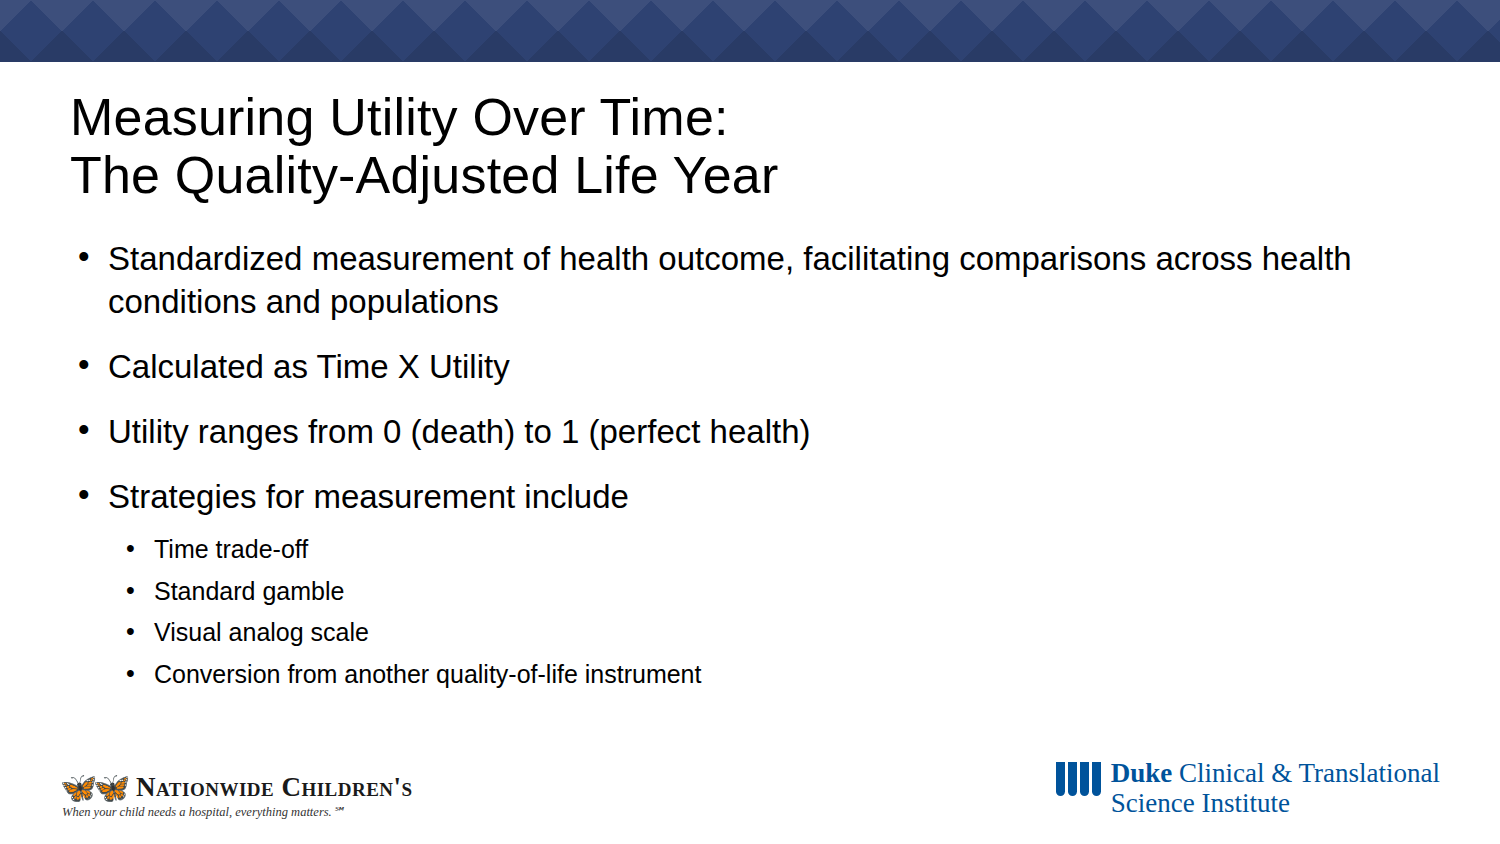Measuring Utility Over Time:
The Quality-Adjusted Life Year
Standardized measurement of health outcome, facilitating comparisons across health conditions and populations
Calculated as Time X Utility
Utility ranges from 0 (death) to 1 (perfect health)
Strategies for measurement include
Time trade-off
Standard gamble
Visual analog scale
Conversion from another quality-of-life instrument
🦋🦋 Nationwide Children's
When your child needs a hospital, everything matters.℠
Duke Clinical & Translational
Science Institute